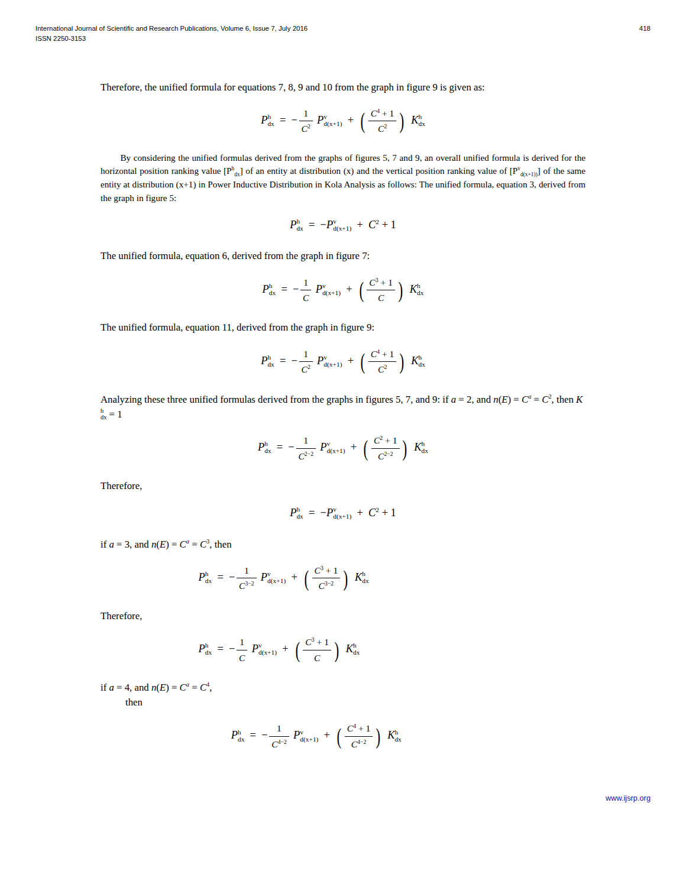International Journal of Scientific and Research Publications, Volume 6, Issue 7, July 2016
ISSN 2250-3153 418
Therefore, the unified formula for equations 7, 8, 9 and 10 from the graph in figure 9 is given as:
Phdx = −1 C2 Pvd(x+1) + (C4 + 1 C2) Khdx
By considering the unified formulas derived from the graphs of figures 5, 7 and 9, an overall unified formula is derived for the horizontal position ranking value [Phdx] of an entity at distribution (x) and the vertical position ranking value of [Pvd(x+1))] of the same entity at distribution (x+1) in Power Inductive Distribution in Kola Analysis as follows: The unified formula, equation 3, derived from the graph in figure 5:
Phdx = −Pvd(x+1) + C2 + 1
The unified formula, equation 6, derived from the graph in figure 7:
Phdx = −1 C Pvd(x+1) + (C3 + 1 C) Khdx
The unified formula, equation 11, derived from the graph in figure 9:
Phdx = −1 C2 Pvd(x+1) + (C4 + 1 C2) Khdx
Analyzing these three unified formulas derived from the graphs in figures 5, 7, and 9: if a = 2, and n(E) = Ca = C2, then Khdx = 1
Phdx = −1 C2−2 Pvd(x+1) + (C2 + 1 C2−2) Khdx
Therefore,
Phdx = −Pvd(x+1) + C2 + 1
if a = 3, and n(E) = Ca = C3, then
Phdx = −1 C3−2 Pvd(x+1) + (C3 + 1 C3−2) Khdx
Therefore,
Phdx = −1 C Pvd(x+1) + (C3 + 1 C) Khdx
if a = 4, and n(E) = Ca = C4,
then
Phdx = −1 C4−2 Pvd(x+1) + (C4 + 1 C4−2) Khdx
www.ijsrp.org